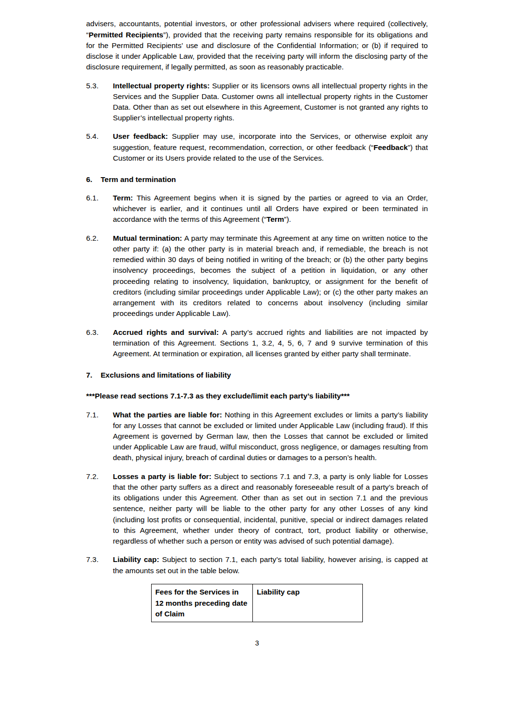advisers, accountants, potential investors, or other professional advisers where required (collectively, “Permitted Recipients”), provided that the receiving party remains responsible for its obligations and for the Permitted Recipients’ use and disclosure of the Confidential Information; or (b) if required to disclose it under Applicable Law, provided that the receiving party will inform the disclosing party of the disclosure requirement, if legally permitted, as soon as reasonably practicable.
5.3.
Intellectual property rights: Supplier or its licensors owns all intellectual property rights in the Services and the Supplier Data. Customer owns all intellectual property rights in the Customer Data. Other than as set out elsewhere in this Agreement, Customer is not granted any rights to Supplier’s intellectual property rights.
5.4.
User feedback: Supplier may use, incorporate into the Services, or otherwise exploit any suggestion, feature request, recommendation, correction, or other feedback (“Feedback”) that Customer or its Users provide related to the use of the Services.
6. Term and termination
6.1.
Term: This Agreement begins when it is signed by the parties or agreed to via an Order, whichever is earlier, and it continues until all Orders have expired or been terminated in accordance with the terms of this Agreement (“Term”).
6.2.
Mutual termination: A party may terminate this Agreement at any time on written notice to the other party if: (a) the other party is in material breach and, if remediable, the breach is not remedied within 30 days of being notified in writing of the breach; or (b) the other party begins insolvency proceedings, becomes the subject of a petition in liquidation, or any other proceeding relating to insolvency, liquidation, bankruptcy, or assignment for the benefit of creditors (including similar proceedings under Applicable Law); or (c) the other party makes an arrangement with its creditors related to concerns about insolvency (including similar proceedings under Applicable Law).
6.3.
Accrued rights and survival: A party’s accrued rights and liabilities are not impacted by termination of this Agreement. Sections 1, 3.2, 4, 5, 6, 7 and 9 survive termination of this Agreement. At termination or expiration, all licenses granted by either party shall terminate.
7. Exclusions and limitations of liability
***Please read sections 7.1-7.3 as they exclude/limit each party’s liability***
7.1.
What the parties are liable for: Nothing in this Agreement excludes or limits a party’s liability for any Losses that cannot be excluded or limited under Applicable Law (including fraud). If this Agreement is governed by German law, then the Losses that cannot be excluded or limited under Applicable Law are fraud, wilful misconduct, gross negligence, or damages resulting from death, physical injury, breach of cardinal duties or damages to a person’s health.
7.2.
Losses a party is liable for: Subject to sections 7.1 and 7.3, a party is only liable for Losses that the other party suffers as a direct and reasonably foreseeable result of a party’s breach of its obligations under this Agreement. Other than as set out in section 7.1 and the previous sentence, neither party will be liable to the other party for any other Losses of any kind (including lost profits or consequential, incidental, punitive, special or indirect damages related to this Agreement, whether under theory of contract, tort, product liability or otherwise, regardless of whether such a person or entity was advised of such potential damage).
7.3.
Liability cap: Subject to section 7.1, each party’s total liability, however arising, is capped at the amounts set out in the table below.
| Fees for the Services in 12 months preceding date of Claim | Liability cap |
3